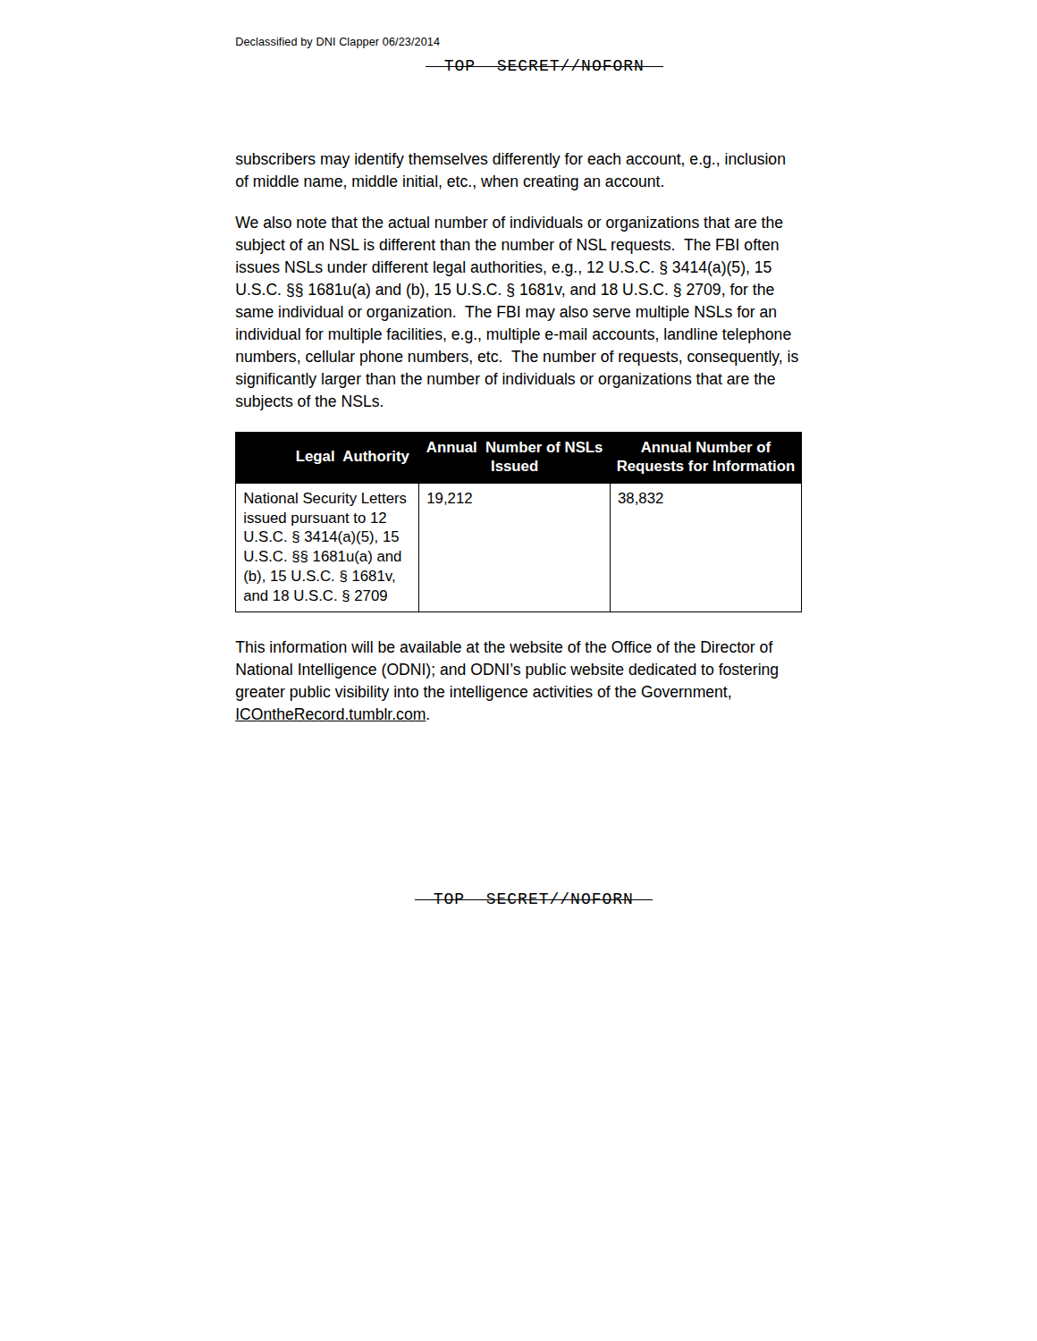Declassified by DNI Clapper 06/23/2014
TOP SECRET//NOFORN
subscribers may identify themselves differently for each account, e.g., inclusion of middle name, middle initial, etc., when creating an account.
We also note that the actual number of individuals or organizations that are the subject of an NSL is different than the number of NSL requests. The FBI often issues NSLs under different legal authorities, e.g., 12 U.S.C. § 3414(a)(5), 15 U.S.C. §§ 1681u(a) and (b), 15 U.S.C. § 1681v, and 18 U.S.C. § 2709, for the same individual or organization. The FBI may also serve multiple NSLs for an individual for multiple facilities, e.g., multiple e-mail accounts, landline telephone numbers, cellular phone numbers, etc. The number of requests, consequently, is significantly larger than the number of individuals or organizations that are the subjects of the NSLs.
| | Legal Authority | Annual Number of NSLs Issued | Annual Number of Requests for Information |
| --- | --- | --- | --- |
| National Security Letters issued pursuant to 12 U.S.C. § 3414(a)(5), 15 U.S.C. §§ 1681u(a) and (b), 15 U.S.C. § 1681v, and 18 U.S.C. § 2709 | 19,212 | 38,832 |
This information will be available at the website of the Office of the Director of National Intelligence (ODNI); and ODNI’s public website dedicated to fostering greater public visibility into the intelligence activities of the Government, ICOntheRecord.tumblr.com.
TOP SECRET//NOFORN